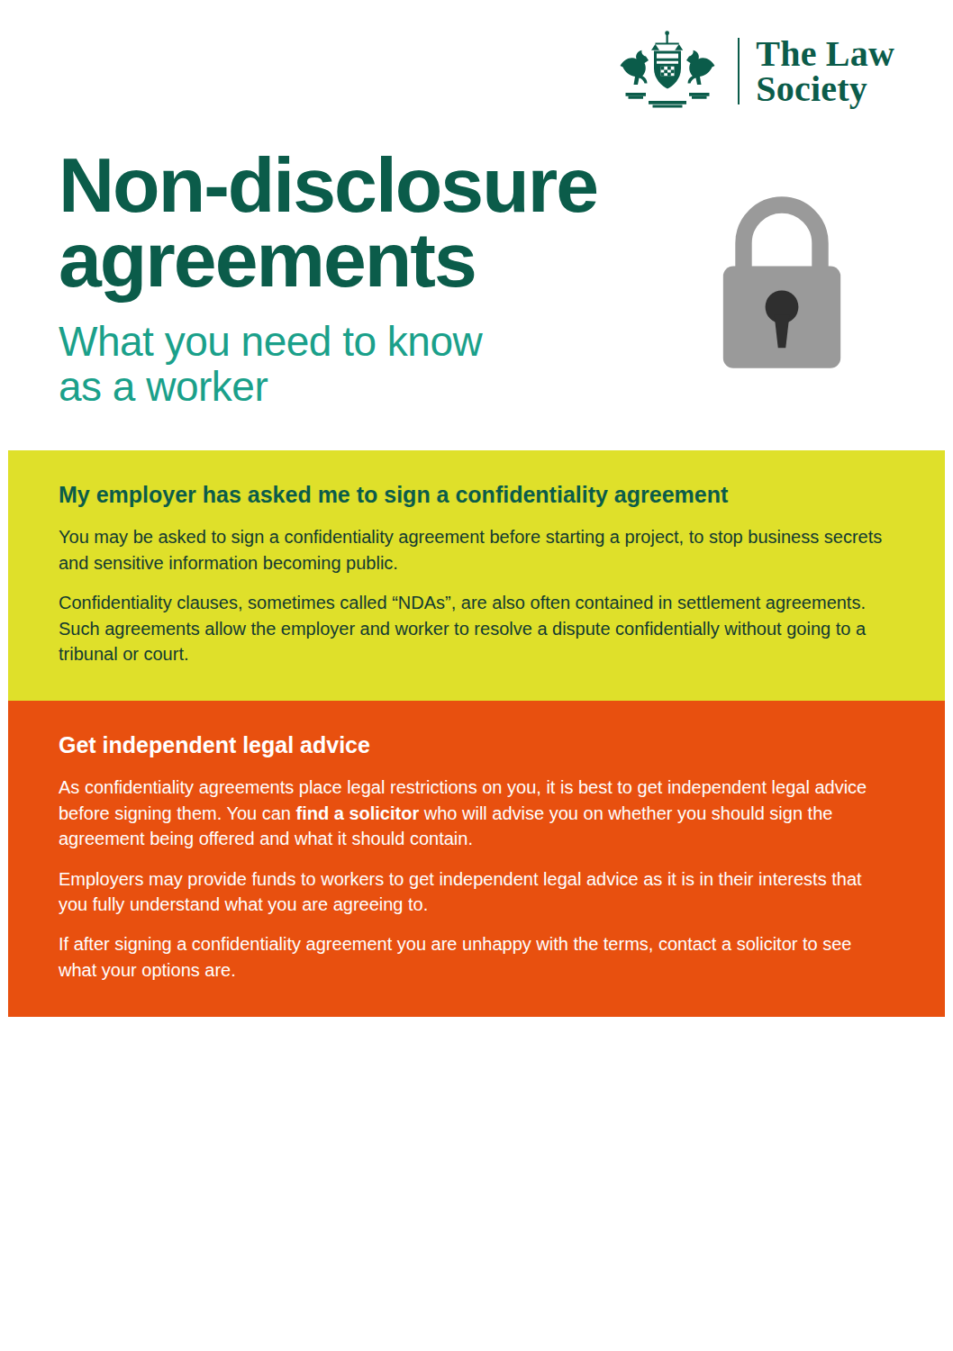The Law
Society
Non-disclosure agreements
What you need to know
as a worker
My employer has asked me to sign a confidentiality agreement
You may be asked to sign a confidentiality agreement before starting a project, to stop business secrets and sensitive information becoming public.
Confidentiality clauses, sometimes called “NDAs”, are also often contained in settlement agreements. Such agreements allow the employer and worker to resolve a dispute confidentially without going to a tribunal or court.
Get independent legal advice
As confidentiality agreements place legal restrictions on you, it is best to get independent legal advice before signing them. You can find a solicitor who will advise you on whether you should sign the agreement being offered and what it should contain.
Employers may provide funds to workers to get independent legal advice as it is in their interests that you fully understand what you are agreeing to.
If after signing a confidentiality agreement you are unhappy with the terms, contact a solicitor to see what your options are.